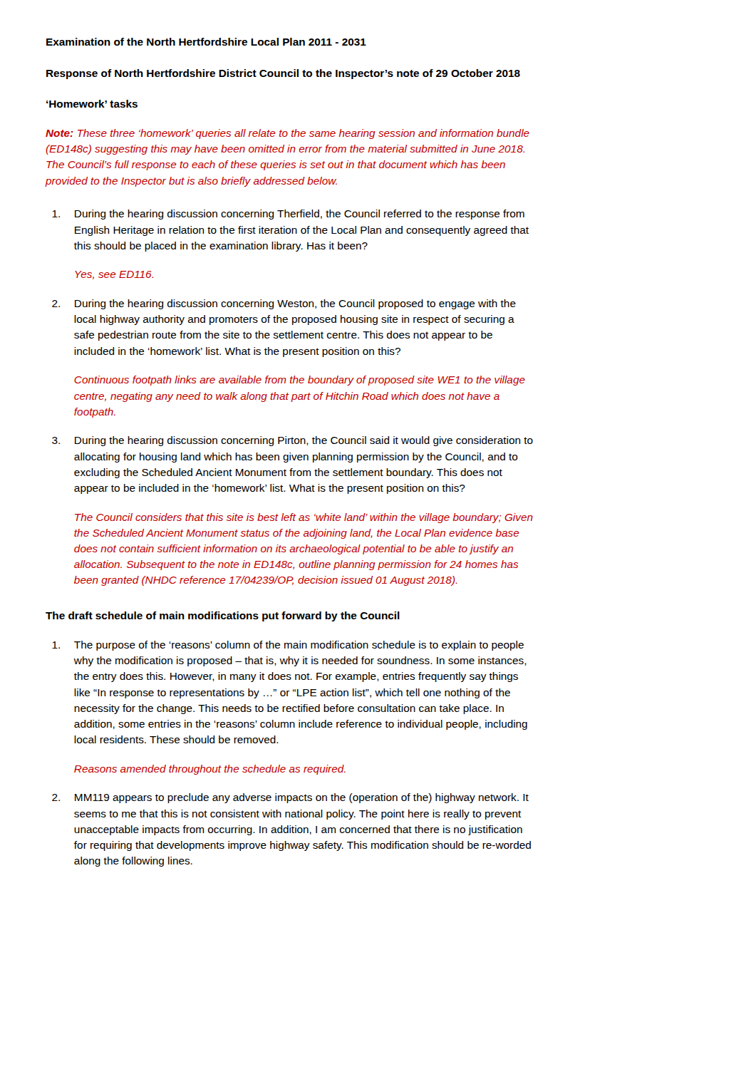Examination of the North Hertfordshire Local Plan 2011 - 2031
Response of North Hertfordshire District Council to the Inspector’s note of 29 October 2018
‘Homework’ tasks
Note: These three ‘homework’ queries all relate to the same hearing session and information bundle (ED148c) suggesting this may have been omitted in error from the material submitted in June 2018. The Council’s full response to each of these queries is set out in that document which has been provided to the Inspector but is also briefly addressed below.
During the hearing discussion concerning Therfield, the Council referred to the response from English Heritage in relation to the first iteration of the Local Plan and consequently agreed that this should be placed in the examination library. Has it been?
Yes, see ED116.
During the hearing discussion concerning Weston, the Council proposed to engage with the local highway authority and promoters of the proposed housing site in respect of securing a safe pedestrian route from the site to the settlement centre. This does not appear to be included in the ‘homework’ list. What is the present position on this?
Continuous footpath links are available from the boundary of proposed site WE1 to the village centre, negating any need to walk along that part of Hitchin Road which does not have a footpath.
During the hearing discussion concerning Pirton, the Council said it would give consideration to allocating for housing land which has been given planning permission by the Council, and to excluding the Scheduled Ancient Monument from the settlement boundary. This does not appear to be included in the ‘homework’ list. What is the present position on this?
The Council considers that this site is best left as ‘white land’ within the village boundary; Given the Scheduled Ancient Monument status of the adjoining land, the Local Plan evidence base does not contain sufficient information on its archaeological potential to be able to justify an allocation. Subsequent to the note in ED148c, outline planning permission for 24 homes has been granted (NHDC reference 17/04239/OP, decision issued 01 August 2018).
The draft schedule of main modifications put forward by the Council
The purpose of the ‘reasons’ column of the main modification schedule is to explain to people why the modification is proposed – that is, why it is needed for soundness. In some instances, the entry does this. However, in many it does not. For example, entries frequently say things like “In response to representations by …” or “LPE action list”, which tell one nothing of the necessity for the change. This needs to be rectified before consultation can take place. In addition, some entries in the ‘reasons’ column include reference to individual people, including local residents. These should be removed.
Reasons amended throughout the schedule as required.
MM119 appears to preclude any adverse impacts on the (operation of the) highway network. It seems to me that this is not consistent with national policy. The point here is really to prevent unacceptable impacts from occurring. In addition, I am concerned that there is no justification for requiring that developments improve highway safety. This modification should be re-worded along the following lines.